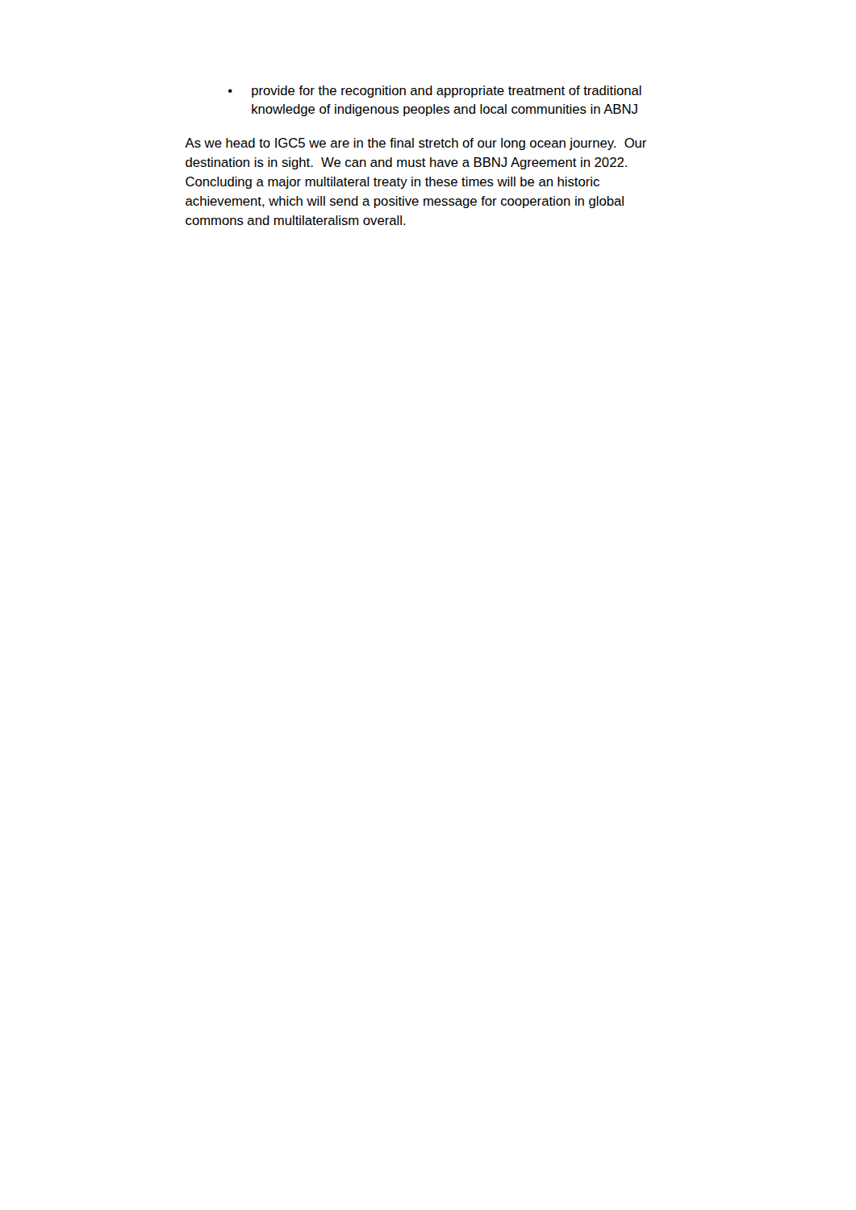provide for the recognition and appropriate treatment of traditional knowledge of indigenous peoples and local communities in ABNJ
As we head to IGC5 we are in the final stretch of our long ocean journey. Our destination is in sight. We can and must have a BBNJ Agreement in 2022. Concluding a major multilateral treaty in these times will be an historic achievement, which will send a positive message for cooperation in global commons and multilateralism overall.